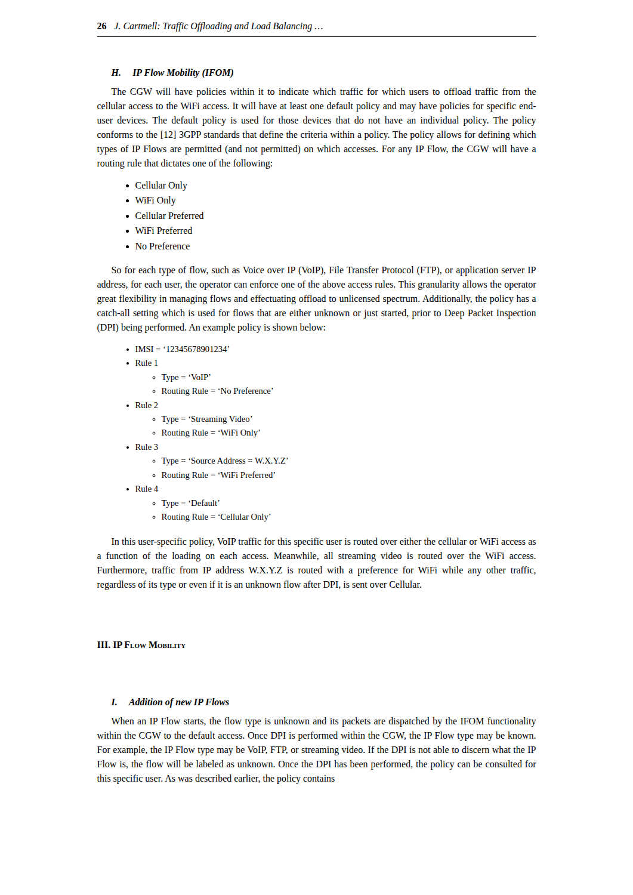26 J. Cartmell: Traffic Offloading and Load Balancing …
H. IP Flow Mobility (IFOM)
The CGW will have policies within it to indicate which traffic for which users to offload traffic from the cellular access to the WiFi access. It will have at least one default policy and may have policies for specific end-user devices. The default policy is used for those devices that do not have an individual policy. The policy conforms to the [12] 3GPP standards that define the criteria within a policy. The policy allows for defining which types of IP Flows are permitted (and not permitted) on which accesses. For any IP Flow, the CGW will have a routing rule that dictates one of the following:
Cellular Only
WiFi Only
Cellular Preferred
WiFi Preferred
No Preference
So for each type of flow, such as Voice over IP (VoIP), File Transfer Protocol (FTP), or application server IP address, for each user, the operator can enforce one of the above access rules. This granularity allows the operator great flexibility in managing flows and effectuating offload to unlicensed spectrum. Additionally, the policy has a catch-all setting which is used for flows that are either unknown or just started, prior to Deep Packet Inspection (DPI) being performed. An example policy is shown below:
IMSI = ‘12345678901234’
Rule 1
Type = ‘VoIP’
Routing Rule = ‘No Preference’
Rule 2
Type = ‘Streaming Video’
Routing Rule = ‘WiFi Only’
Rule 3
Type = ‘Source Address = W.X.Y.Z’
Routing Rule = ‘WiFi Preferred’
Rule 4
Type = ‘Default’
Routing Rule = ‘Cellular Only’
In this user-specific policy, VoIP traffic for this specific user is routed over either the cellular or WiFi access as a function of the loading on each access. Meanwhile, all streaming video is routed over the WiFi access. Furthermore, traffic from IP address W.X.Y.Z is routed with a preference for WiFi while any other traffic, regardless of its type or even if it is an unknown flow after DPI, is sent over Cellular.
III. IP Flow Mobility
I. Addition of new IP Flows
When an IP Flow starts, the flow type is unknown and its packets are dispatched by the IFOM functionality within the CGW to the default access. Once DPI is performed within the CGW, the IP Flow type may be known. For example, the IP Flow type may be VoIP, FTP, or streaming video. If the DPI is not able to discern what the IP Flow is, the flow will be labeled as unknown. Once the DPI has been performed, the policy can be consulted for this specific user. As was described earlier, the policy contains